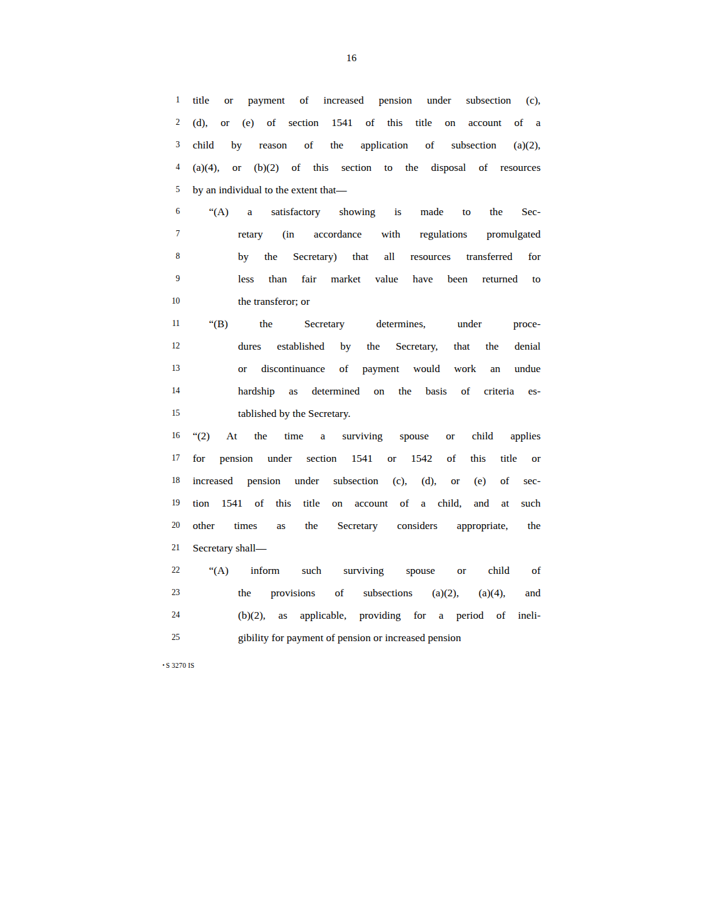16
title or payment of increased pension under subsection (c),
(d), or (e) of section 1541 of this title on account of a
child by reason of the application of subsection (a)(2),
(a)(4), or (b)(2) of this section to the disposal of resources
by an individual to the extent that—
“(A) a satisfactory showing is made to the Sec-
retary (in accordance with regulations promulgated
by the Secretary) that all resources transferred for
less than fair market value have been returned to
the transferor; or
“(B) the Secretary determines, under proce-
dures established by the Secretary, that the denial
or discontinuance of payment would work an undue
hardship as determined on the basis of criteria es-
tablished by the Secretary.
“(2) At the time a surviving spouse or child applies
for pension under section 1541 or 1542 of this title or
increased pension under subsection (c), (d), or (e) of sec-
tion 1541 of this title on account of a child, and at such
other times as the Secretary considers appropriate, the
Secretary shall—
“(A) inform such surviving spouse or child of
the provisions of subsections (a)(2), (a)(4), and
(b)(2), as applicable, providing for a period of ineli-
gibility for payment of pension or increased pension
•S 3270 IS